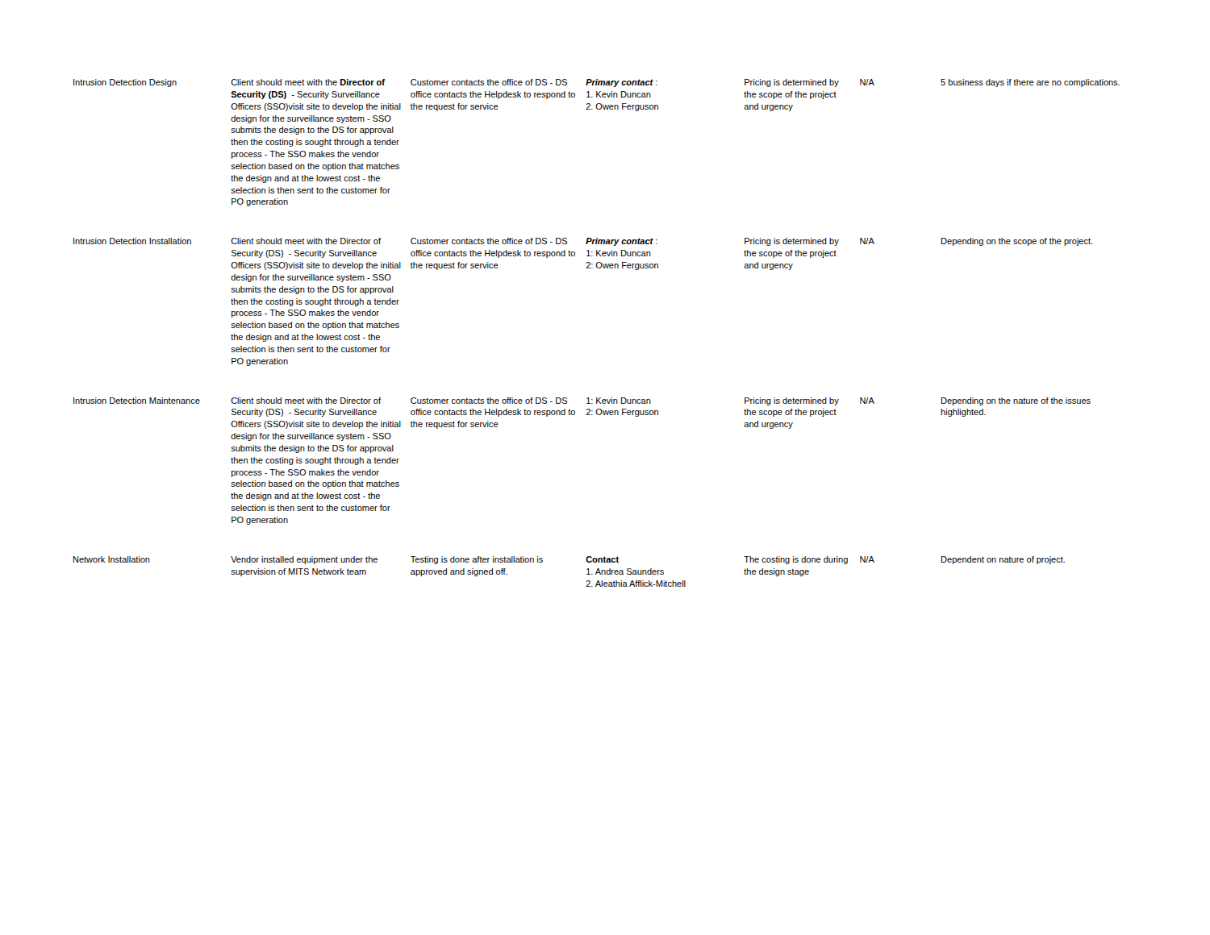| Intrusion Detection Design | Client should meet with the Director of Security (DS) - Security Surveillance Officers (SSO)visit site to develop the initial design for the surveillance system - SSO submits the design to the DS for approval then the costing is sought through a tender process - The SSO makes the vendor selection based on the option that matches the design and at the lowest cost - the selection is then sent to the customer for PO generation | Customer contacts the office of DS - DS office contacts the Helpdesk to respond to the request for service | Primary contact : 1. Kevin Duncan 2. Owen Ferguson | Pricing is determined by the scope of the project and urgency | N/A | 5 business days if there are no complications. |
| Intrusion Detection Installation | Client should meet with the Director of Security (DS) - Security Surveillance Officers (SSO)visit site to develop the initial design for the surveillance system - SSO submits the design to the DS for approval then the costing is sought through a tender process - The SSO makes the vendor selection based on the option that matches the design and at the lowest cost - the selection is then sent to the customer for PO generation | Customer contacts the office of DS - DS office contacts the Helpdesk to respond to the request for service | Primary contact : 1: Kevin Duncan 2: Owen Ferguson | Pricing is determined by the scope of the project and urgency | N/A | Depending on the scope of the project. |
| Intrusion Detection Maintenance | Client should meet with the Director of Security (DS) - Security Surveillance Officers (SSO)visit site to develop the initial design for the surveillance system - SSO submits the design to the DS for approval then the costing is sought through a tender process - The SSO makes the vendor selection based on the option that matches the design and at the lowest cost - the selection is then sent to the customer for PO generation | Customer contacts the office of DS - DS office contacts the Helpdesk to respond to the request for service | 1: Kevin Duncan 2: Owen Ferguson | Pricing is determined by the scope of the project and urgency | N/A | Depending on the nature of the issues highlighted. |
| Network Installation | Vendor installed equipment under the supervision of MITS Network team | Testing is done after installation is approved and signed off. | Contact 1. Andrea Saunders 2. Aleathia Afflick-Mitchell | The costing is done during the design stage | N/A | Dependent on nature of project. |